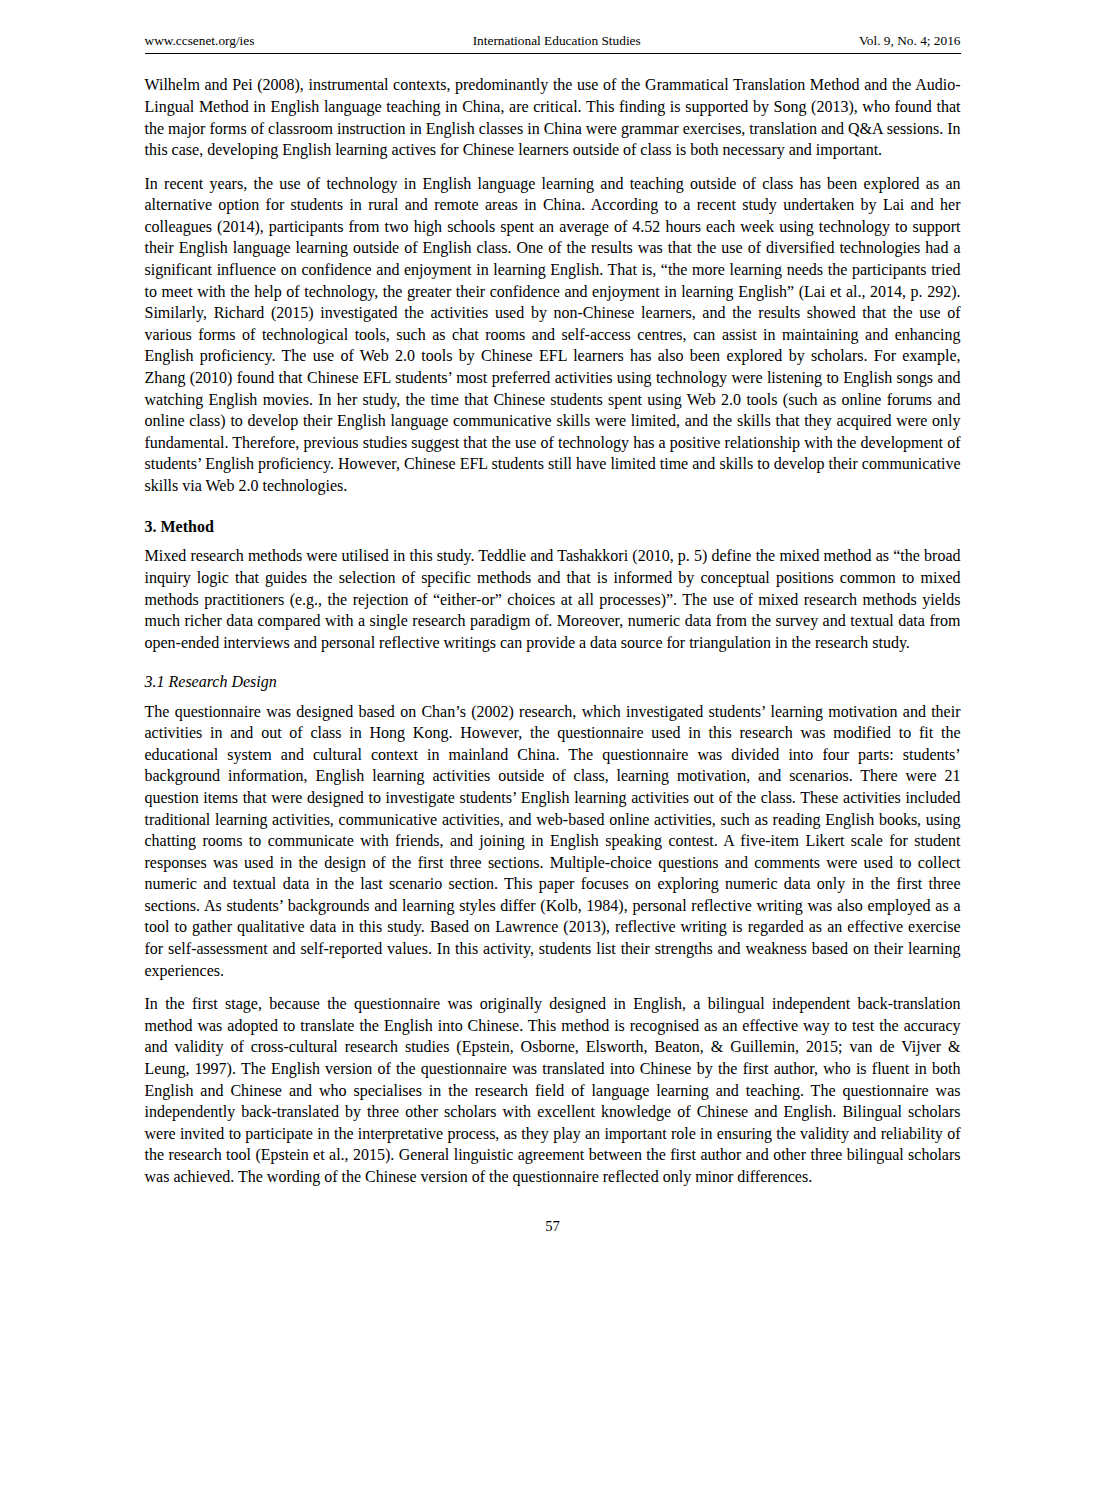www.ccsenet.org/ies International Education Studies Vol. 9, No. 4; 2016
Wilhelm and Pei (2008), instrumental contexts, predominantly the use of the Grammatical Translation Method and the Audio-Lingual Method in English language teaching in China, are critical. This finding is supported by Song (2013), who found that the major forms of classroom instruction in English classes in China were grammar exercises, translation and Q&A sessions. In this case, developing English learning actives for Chinese learners outside of class is both necessary and important.
In recent years, the use of technology in English language learning and teaching outside of class has been explored as an alternative option for students in rural and remote areas in China. According to a recent study undertaken by Lai and her colleagues (2014), participants from two high schools spent an average of 4.52 hours each week using technology to support their English language learning outside of English class. One of the results was that the use of diversified technologies had a significant influence on confidence and enjoyment in learning English. That is, “the more learning needs the participants tried to meet with the help of technology, the greater their confidence and enjoyment in learning English” (Lai et al., 2014, p. 292). Similarly, Richard (2015) investigated the activities used by non-Chinese learners, and the results showed that the use of various forms of technological tools, such as chat rooms and self-access centres, can assist in maintaining and enhancing English proficiency. The use of Web 2.0 tools by Chinese EFL learners has also been explored by scholars. For example, Zhang (2010) found that Chinese EFL students’ most preferred activities using technology were listening to English songs and watching English movies. In her study, the time that Chinese students spent using Web 2.0 tools (such as online forums and online class) to develop their English language communicative skills were limited, and the skills that they acquired were only fundamental. Therefore, previous studies suggest that the use of technology has a positive relationship with the development of students’ English proficiency. However, Chinese EFL students still have limited time and skills to develop their communicative skills via Web 2.0 technologies.
3. Method
Mixed research methods were utilised in this study. Teddlie and Tashakkori (2010, p. 5) define the mixed method as “the broad inquiry logic that guides the selection of specific methods and that is informed by conceptual positions common to mixed methods practitioners (e.g., the rejection of “either-or” choices at all processes)”. The use of mixed research methods yields much richer data compared with a single research paradigm of. Moreover, numeric data from the survey and textual data from open-ended interviews and personal reflective writings can provide a data source for triangulation in the research study.
3.1 Research Design
The questionnaire was designed based on Chan’s (2002) research, which investigated students’ learning motivation and their activities in and out of class in Hong Kong. However, the questionnaire used in this research was modified to fit the educational system and cultural context in mainland China. The questionnaire was divided into four parts: students’ background information, English learning activities outside of class, learning motivation, and scenarios. There were 21 question items that were designed to investigate students’ English learning activities out of the class. These activities included traditional learning activities, communicative activities, and web-based online activities, such as reading English books, using chatting rooms to communicate with friends, and joining in English speaking contest. A five-item Likert scale for student responses was used in the design of the first three sections. Multiple-choice questions and comments were used to collect numeric and textual data in the last scenario section. This paper focuses on exploring numeric data only in the first three sections. As students’ backgrounds and learning styles differ (Kolb, 1984), personal reflective writing was also employed as a tool to gather qualitative data in this study. Based on Lawrence (2013), reflective writing is regarded as an effective exercise for self-assessment and self-reported values. In this activity, students list their strengths and weakness based on their learning experiences.
In the first stage, because the questionnaire was originally designed in English, a bilingual independent back-translation method was adopted to translate the English into Chinese. This method is recognised as an effective way to test the accuracy and validity of cross-cultural research studies (Epstein, Osborne, Elsworth, Beaton, & Guillemin, 2015; van de Vijver & Leung, 1997). The English version of the questionnaire was translated into Chinese by the first author, who is fluent in both English and Chinese and who specialises in the research field of language learning and teaching. The questionnaire was independently back-translated by three other scholars with excellent knowledge of Chinese and English. Bilingual scholars were invited to participate in the interpretative process, as they play an important role in ensuring the validity and reliability of the research tool (Epstein et al., 2015). General linguistic agreement between the first author and other three bilingual scholars was achieved. The wording of the Chinese version of the questionnaire reflected only minor differences.
57